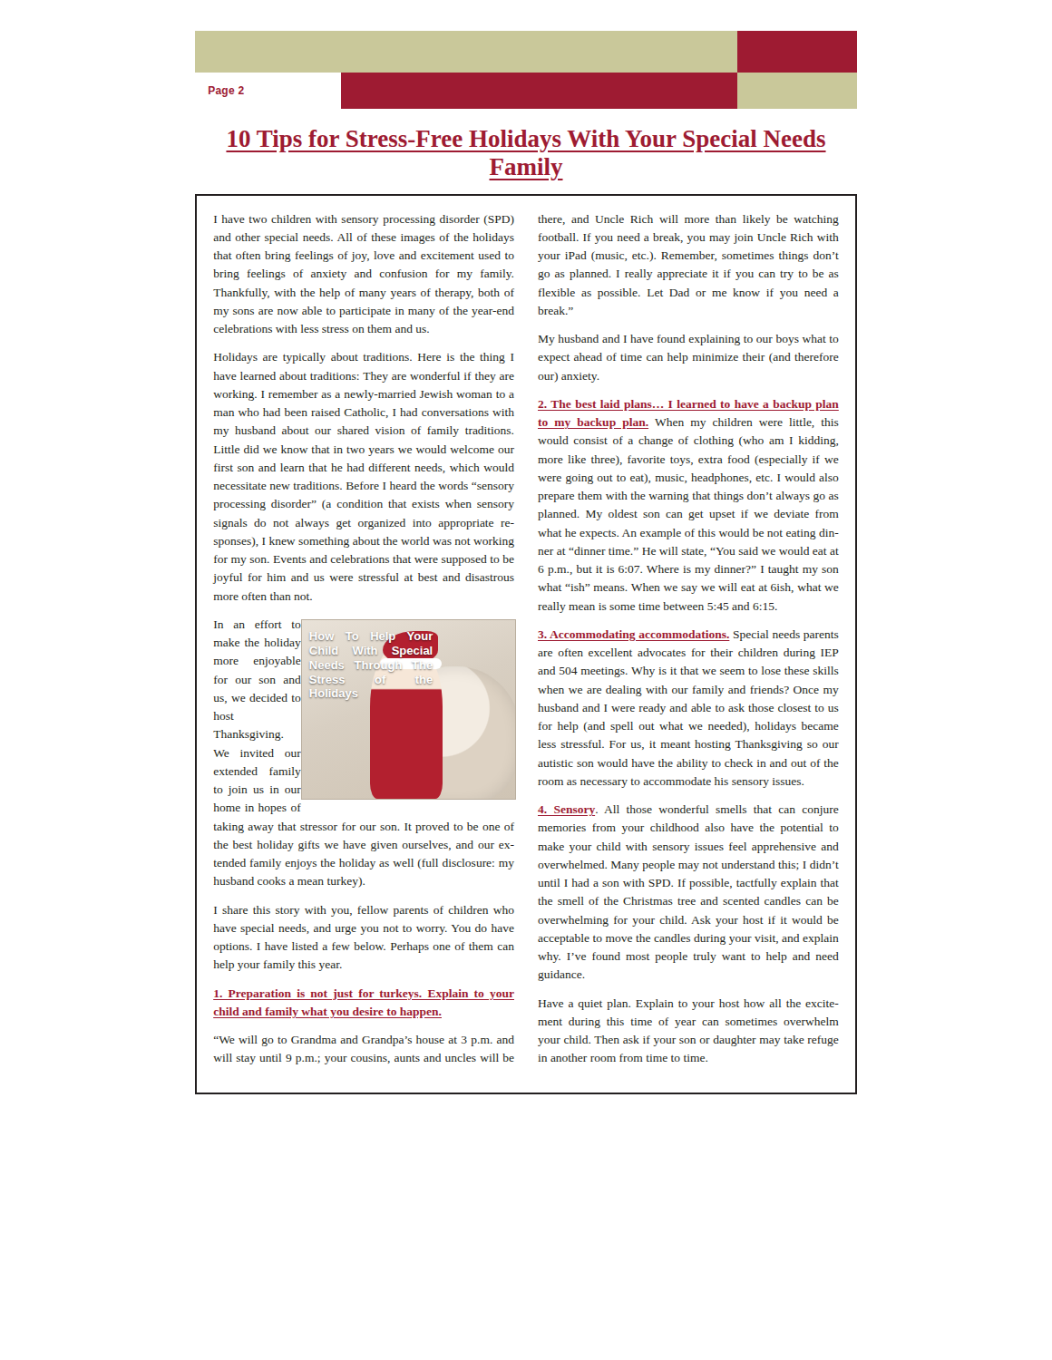Page 2
10 Tips for Stress-Free Holidays With Your Special Needs Family
I have two children with sensory processing disorder (SPD) and other special needs. All of these images of the holidays that often bring feelings of joy, love and excitement used to bring feelings of anxiety and confusion for my family. Thankfully, with the help of many years of therapy, both of my sons are now able to participate in many of the year-end celebrations with less stress on them and us.
Holidays are typically about traditions. Here is the thing I have learned about traditions: They are wonderful if they are working. I remember as a newly-married Jewish woman to a man who had been raised Catholic, I had conversations with my husband about our shared vision of family traditions. Little did we know that in two years we would welcome our first son and learn that he had different needs, which would necessitate new traditions. Before I heard the words “sensory processing disorder” (a condition that exists when sensory signals do not always get organized into appropriate responses), I knew something about the world was not working for my son. Events and celebrations that were supposed to be joyful for him and us were stressful at best and disastrous more often than not.
How To Help Your Child With Special Needs Through The Stress of the Holidays
In an effort to make the holiday more enjoyable for our son and us, we decided to host Thanksgiving. We invited our extended family to join us in our home in hopes of taking away that stressor for our son. It proved to be one of the best holiday gifts we have given ourselves, and our extended family enjoys the holiday as well (full disclosure: my husband cooks a mean turkey).
I share this story with you, fellow parents of children who have special needs, and urge you not to worry. You do have options. I have listed a few below. Perhaps one of them can help your family this year.
1. Preparation is not just for turkeys. Explain to your child and family what you desire to happen.
“We will go to Grandma and Grandpa’s house at 3 p.m. and will stay until 9 p.m.; your cousins, aunts and uncles will be there, and Uncle Rich will more than likely be watching football. If you need a break, you may join Uncle Rich with your iPad (music, etc.). Remember, sometimes things don’t go as planned. I really appreciate it if you can try to be as flexible as possible. Let Dad or me know if you need a break.”
My husband and I have found explaining to our boys what to expect ahead of time can help minimize their (and therefore our) anxiety.
2. The best laid plans… I learned to have a backup plan to my backup plan. When my children were little, this would consist of a change of clothing (who am I kidding, more like three), favorite toys, extra food (especially if we were going out to eat), music, headphones, etc. I would also prepare them with the warning that things don’t always go as planned. My oldest son can get upset if we deviate from what he expects. An example of this would be not eating dinner at “dinner time.” He will state, “You said we would eat at 6 p.m., but it is 6:07. Where is my dinner?” I taught my son what “ish” means. When we say we will eat at 6ish, what we really mean is some time between 5:45 and 6:15.
3. Accommodating accommodations. Special needs parents are often excellent advocates for their children during IEP and 504 meetings. Why is it that we seem to lose these skills when we are dealing with our family and friends? Once my husband and I were ready and able to ask those closest to us for help (and spell out what we needed), holidays became less stressful. For us, it meant hosting Thanksgiving so our autistic son would have the ability to check in and out of the room as necessary to accommodate his sensory issues.
4. Sensory. All those wonderful smells that can conjure memories from your childhood also have the potential to make your child with sensory issues feel apprehensive and overwhelmed. Many people may not understand this; I didn’t until I had a son with SPD. If possible, tactfully explain that the smell of the Christmas tree and scented candles can be overwhelming for your child. Ask your host if it would be acceptable to move the candles during your visit, and explain why. I’ve found most people truly want to help and need guidance.
Have a quiet plan. Explain to your host how all the excitement during this time of year can sometimes overwhelm your child. Then ask if your son or daughter may take refuge in another room from time to time.